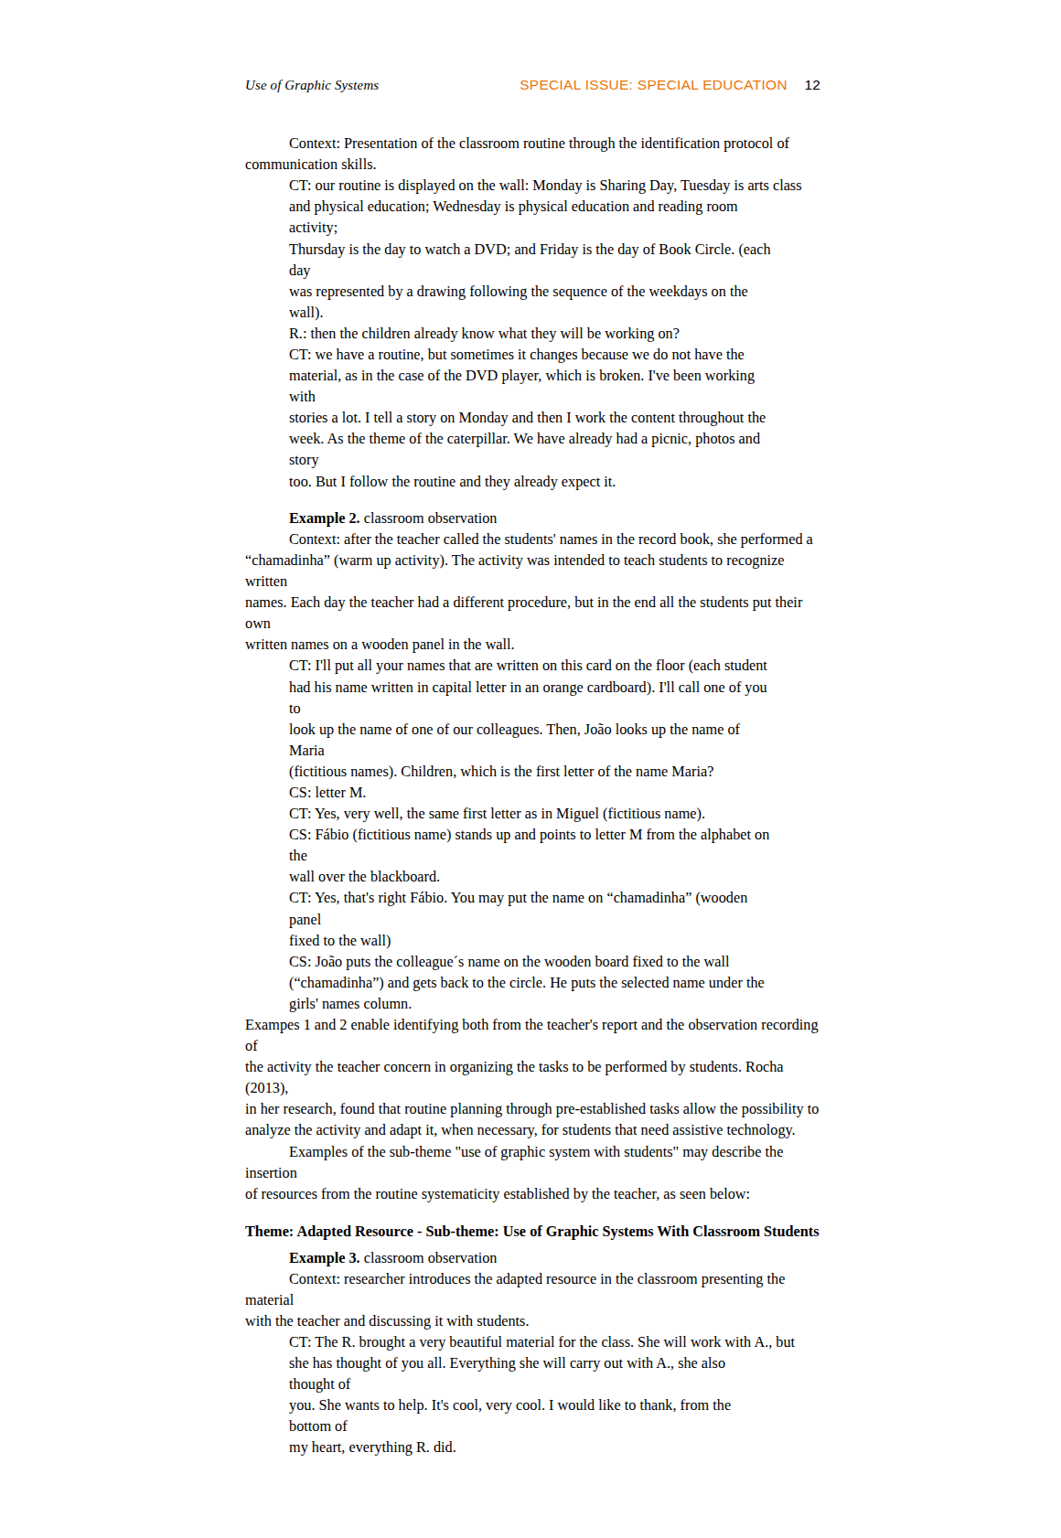Use of Graphic Systems
SPECIAL ISSUE: SPECIAL EDUCATION 12
Context: Presentation of the classroom routine through the identification protocol of
communication skills.
CT: our routine is displayed on the wall: Monday is Sharing Day, Tuesday is arts class
and physical education; Wednesday is physical education and reading room activity;
Thursday is the day to watch a DVD; and Friday is the day of Book Circle. (each day
was represented by a drawing following the sequence of the weekdays on the wall).
R.: then the children already know what they will be working on?
CT: we have a routine, but sometimes it changes because we do not have the
material, as in the case of the DVD player, which is broken. I've been working with
stories a lot. I tell a story on Monday and then I work the content throughout the
week. As the theme of the caterpillar. We have already had a picnic, photos and story
too. But I follow the routine and they already expect it.
Example 2. classroom observation
Context: after the teacher called the students' names in the record book, she performed a
“chamadinha” (warm up activity). The activity was intended to teach students to recognize written
names. Each day the teacher had a different procedure, but in the end all the students put their own
written names on a wooden panel in the wall.
CT: I'll put all your names that are written on this card on the floor (each student
had his name written in capital letter in an orange cardboard). I'll call one of you to
look up the name of one of our colleagues. Then, João looks up the name of Maria
(fictitious names). Children, which is the first letter of the name Maria?
CS: letter M.
CT: Yes, very well, the same first letter as in Miguel (fictitious name).
CS: Fábio (fictitious name) stands up and points to letter M from the alphabet on the
wall over the blackboard.
CT: Yes, that's right Fábio. You may put the name on “chamadinha” (wooden panel
fixed to the wall)
CS: João puts the colleague´s name on the wooden board fixed to the wall
(“chamadinha”) and gets back to the circle. He puts the selected name under the
girls' names column.
Exampes 1 and 2 enable identifying both from the teacher's report and the observation recording of
the activity the teacher concern in organizing the tasks to be performed by students. Rocha (2013),
in her research, found that routine planning through pre-established tasks allow the possibility to
analyze the activity and adapt it, when necessary, for students that need assistive technology.
Examples of the sub-theme "use of graphic system with students" may describe the insertion
of resources from the routine systematicity established by the teacher, as seen below:
Theme: Adapted Resource - Sub-theme: Use of Graphic Systems With Classroom Students
Example 3. classroom observation
Context: researcher introduces the adapted resource in the classroom presenting the material
with the teacher and discussing it with students.
CT: The R. brought a very beautiful material for the class. She will work with A., but
she has thought of you all. Everything she will carry out with A., she also thought of
you. She wants to help. It's cool, very cool. I would like to thank, from the bottom of
my heart, everything R. did.